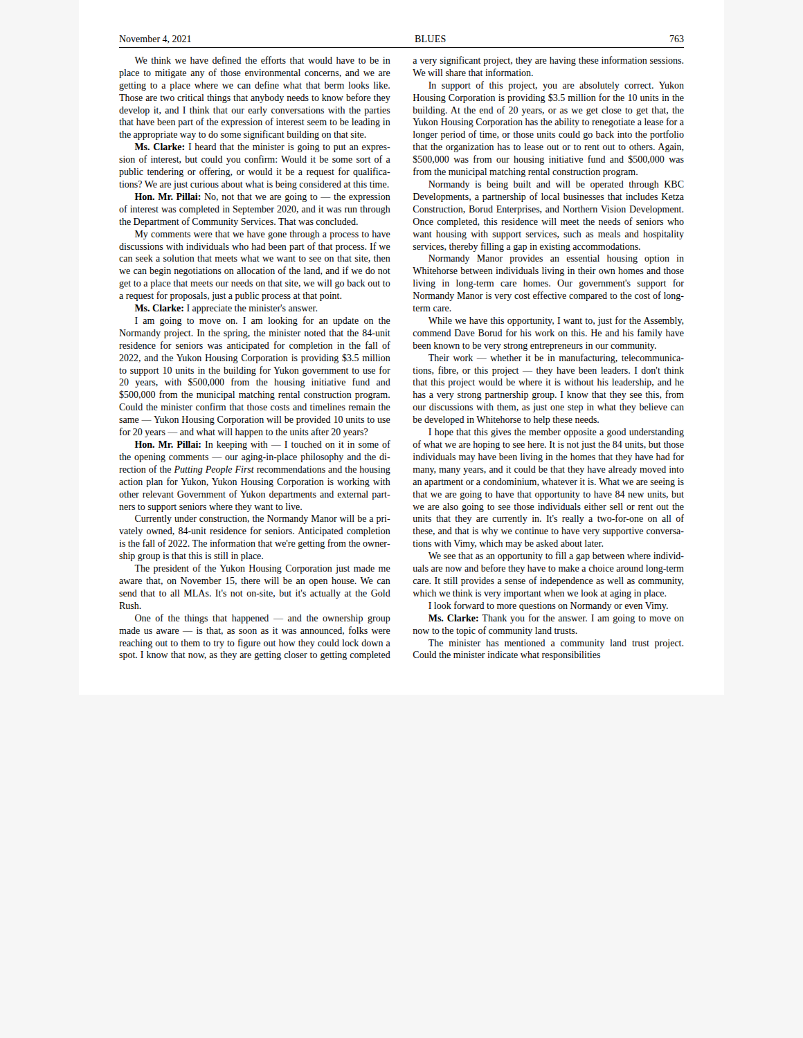November 4, 2021 BLUES 763
We think we have defined the efforts that would have to be in place to mitigate any of those environmental concerns, and we are getting to a place where we can define what that berm looks like. Those are two critical things that anybody needs to know before they develop it, and I think that our early conversations with the parties that have been part of the expression of interest seem to be leading in the appropriate way to do some significant building on that site.
Ms. Clarke: I heard that the minister is going to put an expression of interest, but could you confirm: Would it be some sort of a public tendering or offering, or would it be a request for qualifications? We are just curious about what is being considered at this time.
Hon. Mr. Pillai: No, not that we are going to — the expression of interest was completed in September 2020, and it was run through the Department of Community Services. That was concluded.
My comments were that we have gone through a process to have discussions with individuals who had been part of that process. If we can seek a solution that meets what we want to see on that site, then we can begin negotiations on allocation of the land, and if we do not get to a place that meets our needs on that site, we will go back out to a request for proposals, just a public process at that point.
Ms. Clarke: I appreciate the minister's answer.
I am going to move on. I am looking for an update on the Normandy project. In the spring, the minister noted that the 84-unit residence for seniors was anticipated for completion in the fall of 2022, and the Yukon Housing Corporation is providing $3.5 million to support 10 units in the building for Yukon government to use for 20 years, with $500,000 from the housing initiative fund and $500,000 from the municipal matching rental construction program. Could the minister confirm that those costs and timelines remain the same — Yukon Housing Corporation will be provided 10 units to use for 20 years — and what will happen to the units after 20 years?
Hon. Mr. Pillai: In keeping with — I touched on it in some of the opening comments — our aging-in-place philosophy and the direction of the Putting People First recommendations and the housing action plan for Yukon, Yukon Housing Corporation is working with other relevant Government of Yukon departments and external partners to support seniors where they want to live.
Currently under construction, the Normandy Manor will be a privately owned, 84-unit residence for seniors. Anticipated completion is the fall of 2022. The information that we're getting from the ownership group is that this is still in place.
The president of the Yukon Housing Corporation just made me aware that, on November 15, there will be an open house. We can send that to all MLAs. It's not on-site, but it's actually at the Gold Rush.
One of the things that happened — and the ownership group made us aware — is that, as soon as it was announced, folks were reaching out to them to try to figure out how they could lock down a spot. I know that now, as they are getting closer to getting completed a very significant project, they are having these information sessions. We will share that information.
In support of this project, you are absolutely correct. Yukon Housing Corporation is providing $3.5 million for the 10 units in the building. At the end of 20 years, or as we get close to get that, the Yukon Housing Corporation has the ability to renegotiate a lease for a longer period of time, or those units could go back into the portfolio that the organization has to lease out or to rent out to others. Again, $500,000 was from our housing initiative fund and $500,000 was from the municipal matching rental construction program.
Normandy is being built and will be operated through KBC Developments, a partnership of local businesses that includes Ketza Construction, Borud Enterprises, and Northern Vision Development. Once completed, this residence will meet the needs of seniors who want housing with support services, such as meals and hospitality services, thereby filling a gap in existing accommodations.
Normandy Manor provides an essential housing option in Whitehorse between individuals living in their own homes and those living in long-term care homes. Our government's support for Normandy Manor is very cost effective compared to the cost of long-term care.
While we have this opportunity, I want to, just for the Assembly, commend Dave Borud for his work on this. He and his family have been known to be very strong entrepreneurs in our community.
Their work — whether it be in manufacturing, telecommunications, fibre, or this project — they have been leaders. I don't think that this project would be where it is without his leadership, and he has a very strong partnership group. I know that they see this, from our discussions with them, as just one step in what they believe can be developed in Whitehorse to help these needs.
I hope that this gives the member opposite a good understanding of what we are hoping to see here. It is not just the 84 units, but those individuals may have been living in the homes that they have had for many, many years, and it could be that they have already moved into an apartment or a condominium, whatever it is. What we are seeing is that we are going to have that opportunity to have 84 new units, but we are also going to see those individuals either sell or rent out the units that they are currently in. It's really a two-for-one on all of these, and that is why we continue to have very supportive conversations with Vimy, which may be asked about later.
We see that as an opportunity to fill a gap between where individuals are now and before they have to make a choice around long-term care. It still provides a sense of independence as well as community, which we think is very important when we look at aging in place.
I look forward to more questions on Normandy or even Vimy.
Ms. Clarke: Thank you for the answer. I am going to move on now to the topic of community land trusts.
The minister has mentioned a community land trust project. Could the minister indicate what responsibilities